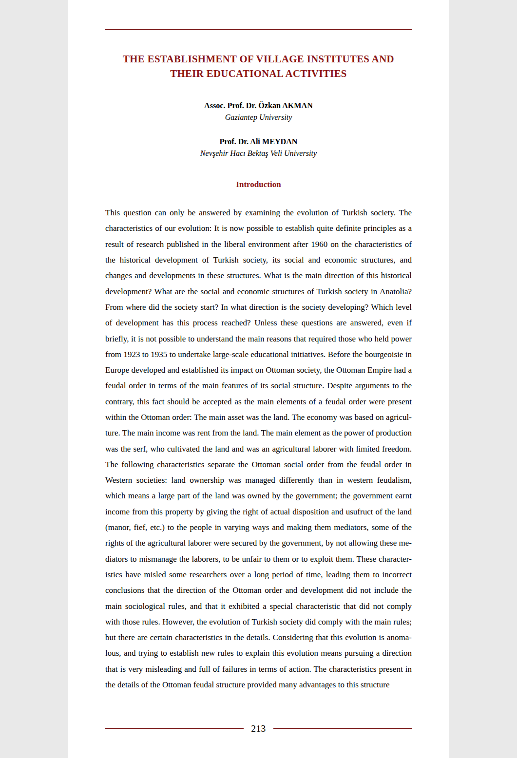The Establishment of Village Institutes and
Their Educational Activities
Assoc. Prof. Dr. Özkan AKMAN
Gaziantep University
Prof. Dr. Ali MEYDAN
Nevşehir Hacı Bektaş Veli University
Introduction
This question can only be answered by examining the evolution of Turkish society. The characteristics of our evolution: It is now possible to establish quite definite principles as a result of research published in the liberal environment after 1960 on the characteristics of the historical development of Turkish society, its social and economic structures, and changes and developments in these structures. What is the main direction of this historical development? What are the social and economic structures of Turkish society in Anatolia? From where did the society start? In what direction is the society developing? Which level of development has this process reached? Unless these questions are answered, even if briefly, it is not possible to understand the main reasons that required those who held power from 1923 to 1935 to undertake large-scale educational initiatives. Before the bourgeoisie in Europe developed and established its impact on Ottoman society, the Ottoman Empire had a feudal order in terms of the main features of its social structure. Despite arguments to the contrary, this fact should be accepted as the main elements of a feudal order were present within the Ottoman order: The main asset was the land. The economy was based on agriculture. The main income was rent from the land. The main element as the power of production was the serf, who cultivated the land and was an agricultural laborer with limited freedom. The following characteristics separate the Ottoman social order from the feudal order in Western societies: land ownership was managed differently than in western feudalism, which means a large part of the land was owned by the government; the government earnt income from this property by giving the right of actual disposition and usufruct of the land (manor, fief, etc.) to the people in varying ways and making them mediators, some of the rights of the agricultural laborer were secured by the government, by not allowing these mediators to mismanage the laborers, to be unfair to them or to exploit them. These characteristics have misled some researchers over a long period of time, leading them to incorrect conclusions that the direction of the Ottoman order and development did not include the main sociological rules, and that it exhibited a special characteristic that did not comply with those rules. However, the evolution of Turkish society did comply with the main rules; but there are certain characteristics in the details. Considering that this evolution is anomalous, and trying to establish new rules to explain this evolution means pursuing a direction that is very misleading and full of failures in terms of action. The characteristics present in the details of the Ottoman feudal structure provided many advantages to this structure
213